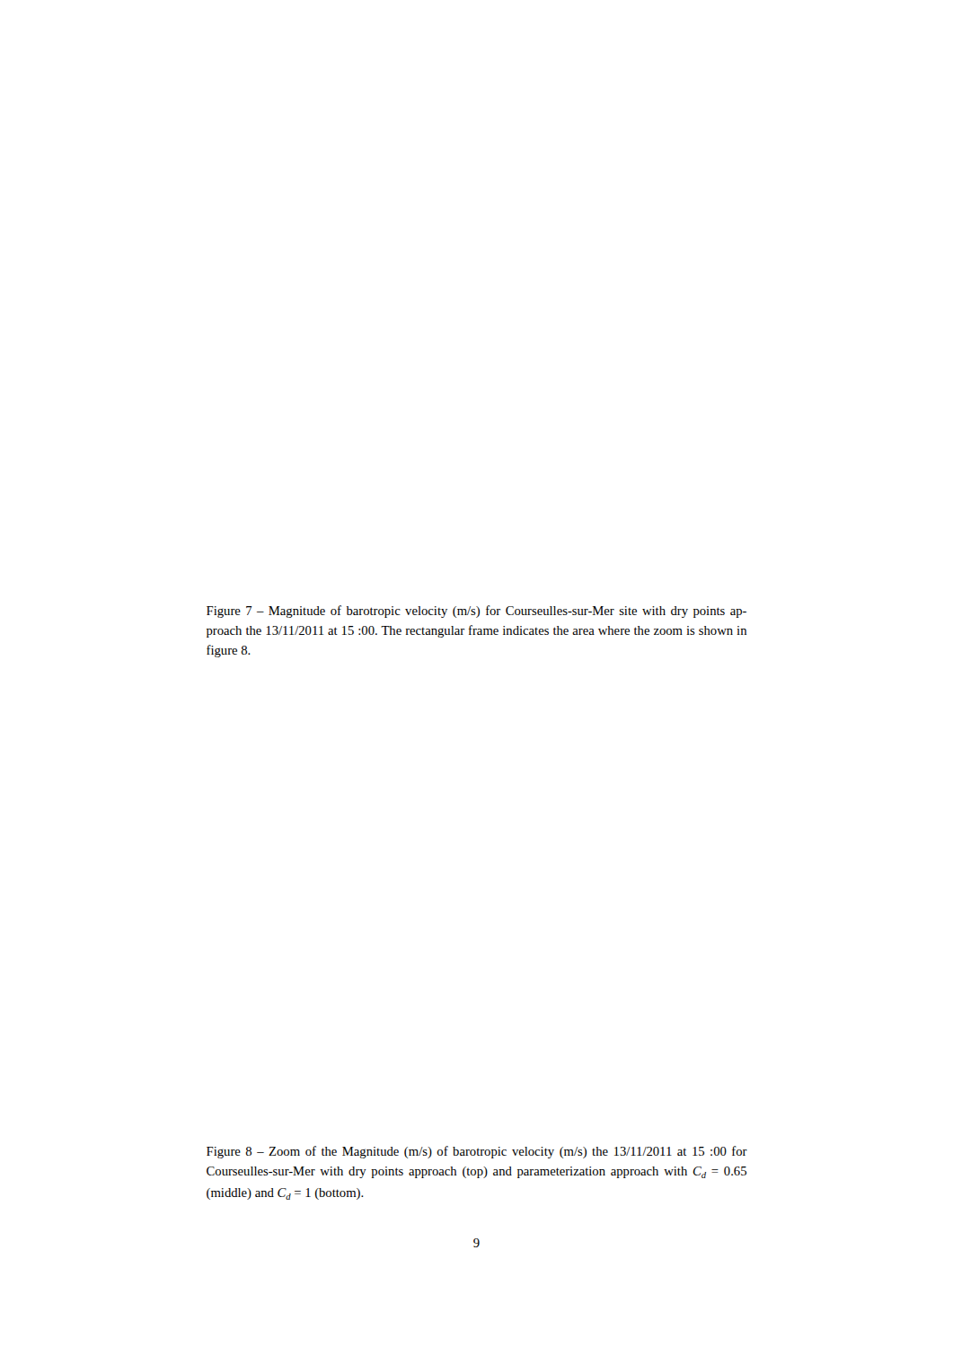Figure 7 – Magnitude of barotropic velocity (m/s) for Courseulles-sur-Mer site with dry points approach the 13/11/2011 at 15 :00. The rectangular frame indicates the area where the zoom is shown in figure 8.
Figure 8 – Zoom of the Magnitude (m/s) of barotropic velocity (m/s) the 13/11/2011 at 15 :00 for Courseulles-sur-Mer with dry points approach (top) and parameterization approach with Cd = 0.65 (middle) and Cd = 1 (bottom).
9